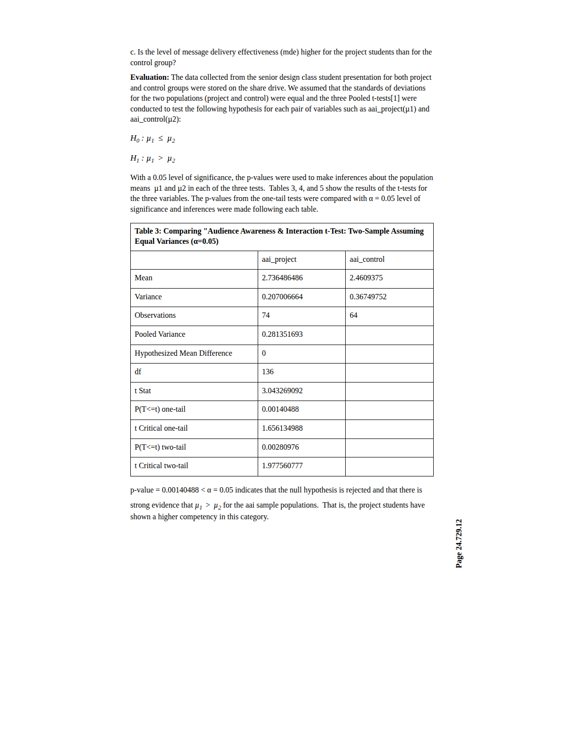c. Is the level of message delivery effectiveness (mde) higher for the project students than for the control group?
Evaluation: The data collected from the senior design class student presentation for both project and control groups were stored on the share drive. We assumed that the standards of deviations for the two populations (project and control) were equal and the three Pooled t-tests[1] were conducted to test the following hypothesis for each pair of variables such as aai_project(µ1) and aai_control(µ2):
H 0 : µ 1 ≤ µ 2
H 1 : µ 1 > µ 2
With a 0.05 level of significance, the p-values were used to make inferences about the population means µ1 and µ2 in each of the three tests. Tables 3, 4, and 5 show the results of the t-tests for the three variables. The p-values from the one-tail tests were compared with α = 0.05 level of significance and inferences were made following each table.
Table 3: Comparing "Audience Awareness & Interaction t-Test: Two-Sample Assuming Equal Variances (α=0.05)
| | aai_project | aai_control |
| --- | --- | --- |
| Mean | 2.736486486 | 2.4609375 |
| Variance | 0.207006664 | 0.36749752 |
| Observations | 74 | 64 |
| Pooled Variance | 0.281351693 | |
| Hypothesized Mean Difference | 0 | |
| df | 136 | |
| t Stat | 3.043269092 | |
| P(T<=t) one-tail | 0.00140488 | |
| t Critical one-tail | 1.656134988 | |
| P(T<=t) two-tail | 0.00280976 | |
| t Critical two-tail | 1.977560777 | |
p-value = 0.00140488 < α = 0.05 indicates that the null hypothesis is rejected and that there is
strong evidence that µ 1 > µ 2 for the aai sample populations. That is, the project students have shown a higher competency in this category.
Page 24.729.12